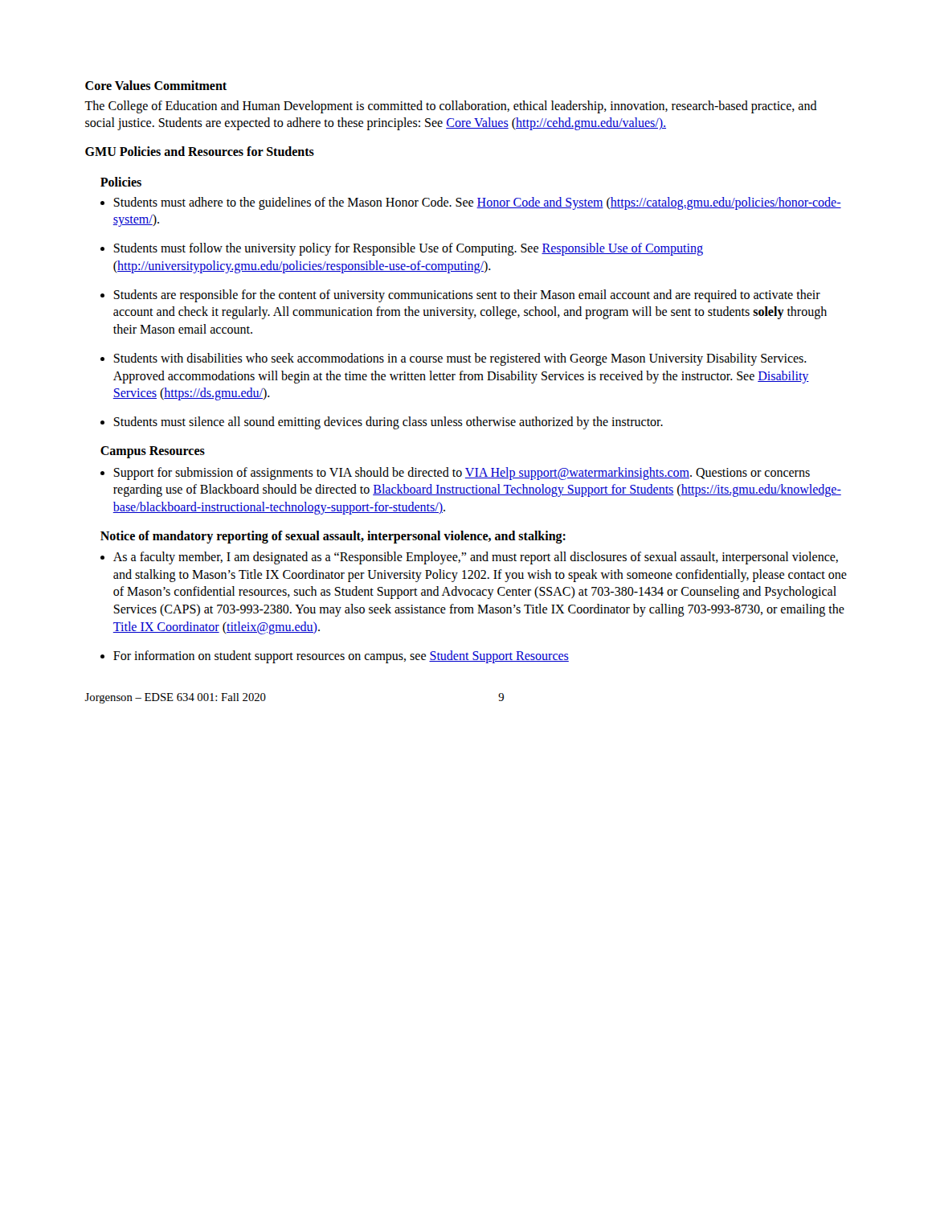Core Values Commitment
The College of Education and Human Development is committed to collaboration, ethical leadership, innovation, research-based practice, and social justice. Students are expected to adhere to these principles: See Core Values (http://cehd.gmu.edu/values/).
GMU Policies and Resources for Students
Policies
Students must adhere to the guidelines of the Mason Honor Code. See Honor Code and System (https://catalog.gmu.edu/policies/honor-code-system/).
Students must follow the university policy for Responsible Use of Computing. See Responsible Use of Computing (http://universitypolicy.gmu.edu/policies/responsible-use-of-computing/).
Students are responsible for the content of university communications sent to their Mason email account and are required to activate their account and check it regularly. All communication from the university, college, school, and program will be sent to students solely through their Mason email account.
Students with disabilities who seek accommodations in a course must be registered with George Mason University Disability Services. Approved accommodations will begin at the time the written letter from Disability Services is received by the instructor. See Disability Services (https://ds.gmu.edu/).
Students must silence all sound emitting devices during class unless otherwise authorized by the instructor.
Campus Resources
Support for submission of assignments to VIA should be directed to VIA Help support@watermarkinsights.com. Questions or concerns regarding use of Blackboard should be directed to Blackboard Instructional Technology Support for Students (https://its.gmu.edu/knowledge-base/blackboard-instructional-technology-support-for-students/).
Notice of mandatory reporting of sexual assault, interpersonal violence, and stalking:
As a faculty member, I am designated as a “Responsible Employee,” and must report all disclosures of sexual assault, interpersonal violence, and stalking to Mason’s Title IX Coordinator per University Policy 1202. If you wish to speak with someone confidentially, please contact one of Mason’s confidential resources, such as Student Support and Advocacy Center (SSAC) at 703-380-1434 or Counseling and Psychological Services (CAPS) at 703-993-2380. You may also seek assistance from Mason’s Title IX Coordinator by calling 703-993-8730, or emailing the Title IX Coordinator (titleix@gmu.edu).
For information on student support resources on campus, see Student Support Resources
Jorgenson – EDSE 634 001: Fall 2020 9